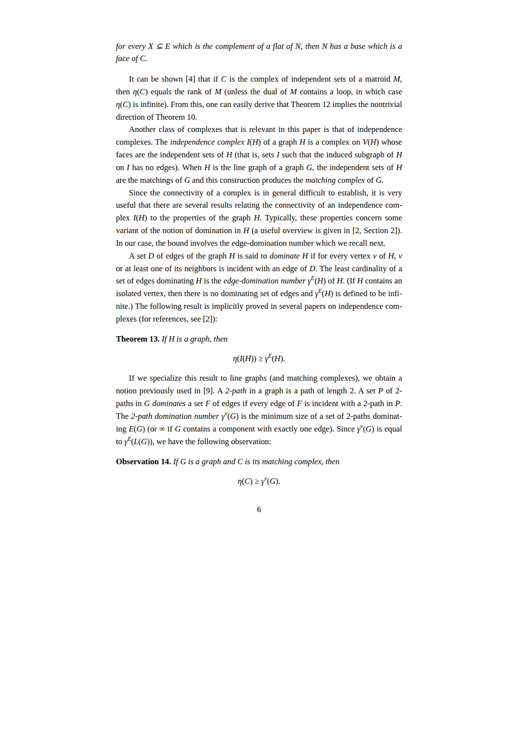for every X ⊆ E which is the complement of a flat of N, then N has a base which is a face of C.
It can be shown [4] that if C is the complex of independent sets of a matroid M, then η(C) equals the rank of M (unless the dual of M contains a loop, in which case η(C) is infinite). From this, one can easily derive that Theorem 12 implies the nontrivial direction of Theorem 10.
Another class of complexes that is relevant in this paper is that of independence complexes. The independence complex I(H) of a graph H is a complex on V(H) whose faces are the independent sets of H (that is, sets I such that the induced subgraph of H on I has no edges). When H is the line graph of a graph G, the independent sets of H are the matchings of G and this construction produces the matching complex of G.
Since the connectivity of a complex is in general difficult to establish, it is very useful that there are several results relating the connectivity of an independence complex I(H) to the properties of the graph H. Typically, these properties concern some variant of the notion of domination in H (a useful overview is given in [2, Section 2]). In our case, the bound involves the edge-domination number which we recall next.
A set D of edges of the graph H is said to dominate H if for every vertex v of H, v or at least one of its neighbors is incident with an edge of D. The least cardinality of a set of edges dominating H is the edge-domination number γE(H) of H. (If H contains an isolated vertex, then there is no dominating set of edges and γE(H) is defined to be infinite.) The following result is implicitly proved in several papers on independence complexes (for references, see [2]):
Theorem 13. If H is a graph, then
η(I(H)) ≥ γE(H).
If we specialize this result to line graphs (and matching complexes), we obtain a notion previously used in [9]. A 2-path in a graph is a path of length 2. A set P of 2-paths in G dominates a set F of edges if every edge of F is incident with a 2-path in P. The 2-path domination number γv(G) is the minimum size of a set of 2-paths dominating E(G) (or ∞ if G contains a component with exactly one edge). Since γv(G) is equal to γE(L(G)), we have the following observation:
Observation 14. If G is a graph and C is its matching complex, then
η(C) ≥ γv(G).
6